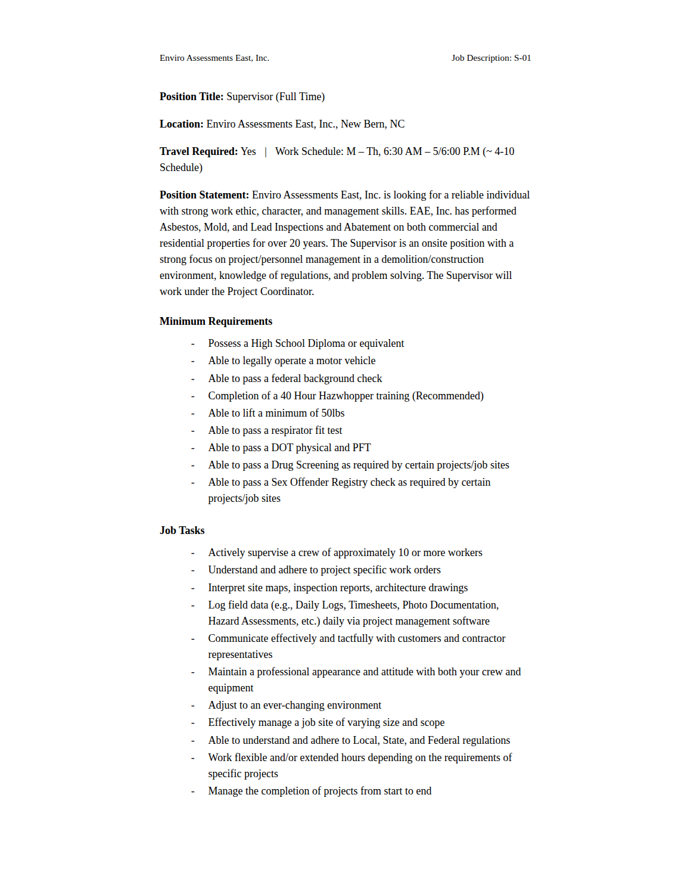Enviro Assessments East, Inc.
Job Description: S-01
Position Title: Supervisor (Full Time)
Location: Enviro Assessments East, Inc., New Bern, NC
Travel Required: Yes | Work Schedule: M – Th, 6:30 AM – 5/6:00 P.M (~ 4-10 Schedule)
Position Statement: Enviro Assessments East, Inc. is looking for a reliable individual with strong work ethic, character, and management skills. EAE, Inc. has performed Asbestos, Mold, and Lead Inspections and Abatement on both commercial and residential properties for over 20 years. The Supervisor is an onsite position with a strong focus on project/personnel management in a demolition/construction environment, knowledge of regulations, and problem solving. The Supervisor will work under the Project Coordinator.
Minimum Requirements
Possess a High School Diploma or equivalent
Able to legally operate a motor vehicle
Able to pass a federal background check
Completion of a 40 Hour Hazwhopper training (Recommended)
Able to lift a minimum of 50lbs
Able to pass a respirator fit test
Able to pass a DOT physical and PFT
Able to pass a Drug Screening as required by certain projects/job sites
Able to pass a Sex Offender Registry check as required by certain projects/job sites
Job Tasks
Actively supervise a crew of approximately 10 or more workers
Understand and adhere to project specific work orders
Interpret site maps, inspection reports, architecture drawings
Log field data (e.g., Daily Logs, Timesheets, Photo Documentation, Hazard Assessments, etc.) daily via project management software
Communicate effectively and tactfully with customers and contractor representatives
Maintain a professional appearance and attitude with both your crew and equipment
Adjust to an ever-changing environment
Effectively manage a job site of varying size and scope
Able to understand and adhere to Local, State, and Federal regulations
Work flexible and/or extended hours depending on the requirements of specific projects
Manage the completion of projects from start to end